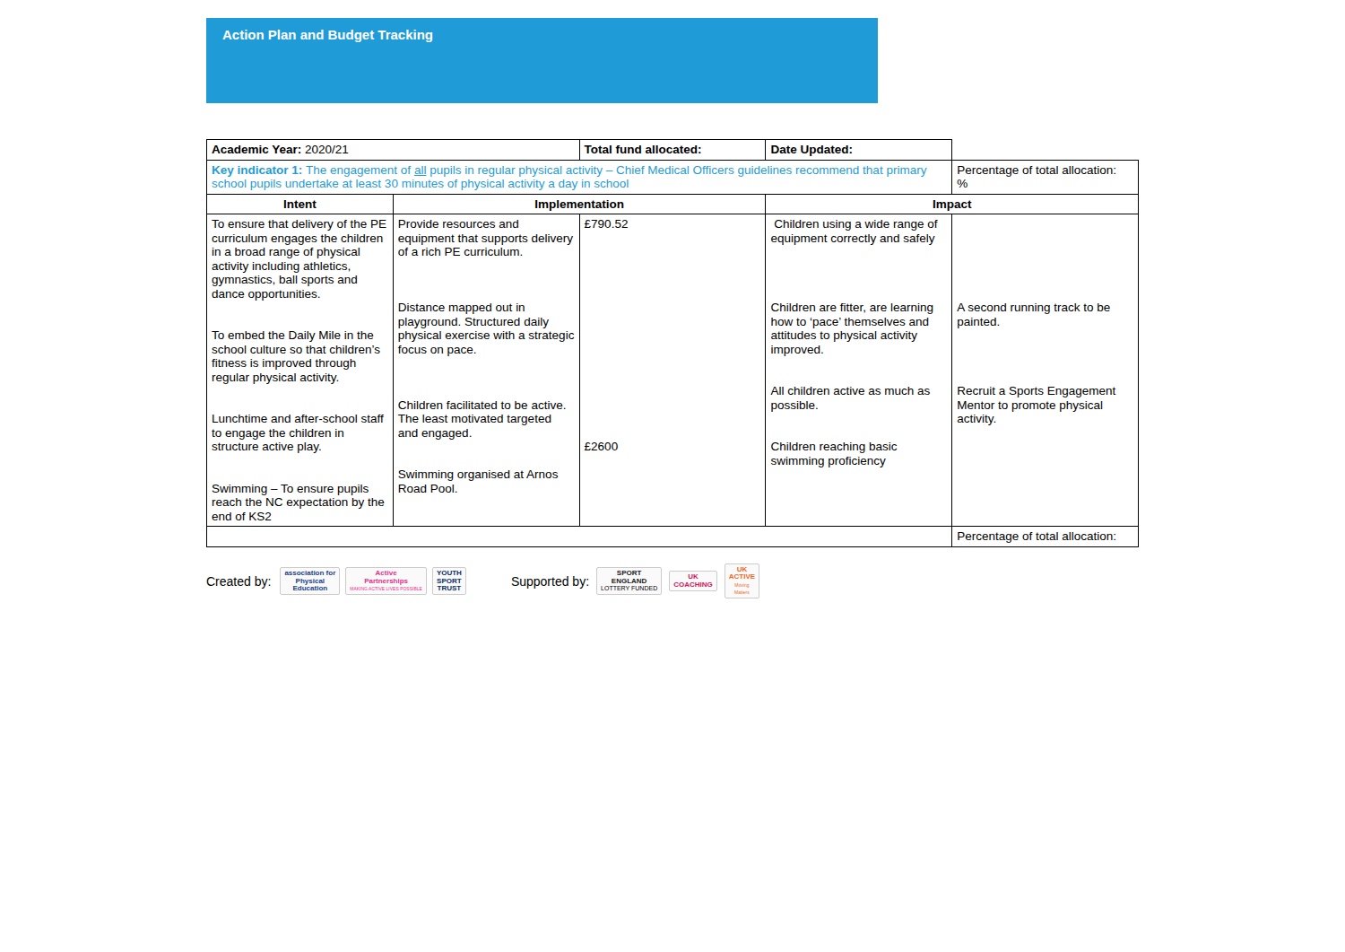Action Plan and Budget Tracking
| Academic Year: 2020/21 | Total fund allocated: | Date Updated: | |
| Key indicator 1: The engagement of all pupils in regular physical activity – Chief Medical Officers guidelines recommend that primary school pupils undertake at least 30 minutes of physical activity a day in school | Percentage of total allocation: % |
| Intent | Implementation | Impact |
| To ensure that delivery of the PE curriculum engages the children in a broad range of physical activity including athletics, gymnastics, ball sports and dance opportunities. To embed the Daily Mile in the school culture so that children’s fitness is improved through regular physical activity. Lunchtime and after-school staff to engage the children in structure active play. Swimming – To ensure pupils reach the NC expectation by the end of KS2 | Provide resources and equipment that supports delivery of a rich PE curriculum. Distance mapped out in playground. Structured daily physical exercise with a strategic focus on pace. Children facilitated to be active. The least motivated targeted and engaged. Swimming organised at Arnos Road Pool. | £790.52 £2600 | Children using a wide range of equipment correctly and safely Children are fitter, are learning how to ‘pace’ themselves and attitudes to physical activity improved. All children active as much as possible. Children reaching basic swimming proficiency | A second running track to be painted. Recruit a Sports Engagement Mentor to promote physical activity. |
| | Percentage of total allocation: |
Created by:
association for
Physical
Education Active
Partnerships
MAKING ACTIVE LIVES POSSIBLE YOUTH
SPORT
TRUST
Supported by: SPORT
ENGLAND
LOTTERY FUNDED UK
COACHING UK
ACTIVE
Moving
Matters